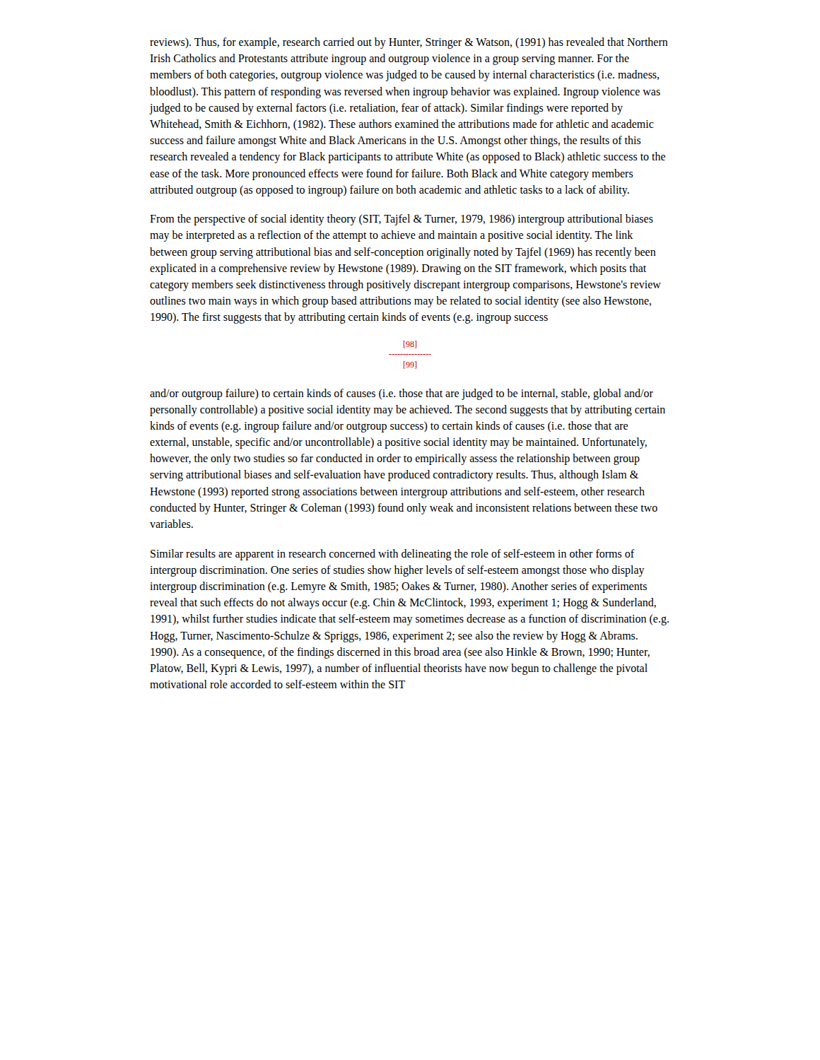reviews). Thus, for example, research carried out by Hunter, Stringer & Watson, (1991) has revealed that Northern Irish Catholics and Protestants attribute ingroup and outgroup violence in a group serving manner. For the members of both categories, outgroup violence was judged to be caused by internal characteristics (i.e. madness, bloodlust). This pattern of responding was reversed when ingroup behavior was explained. Ingroup violence was judged to be caused by external factors (i.e. retaliation, fear of attack). Similar findings were reported by Whitehead, Smith & Eichhorn, (1982). These authors examined the attributions made for athletic and academic success and failure amongst White and Black Americans in the U.S. Amongst other things, the results of this research revealed a tendency for Black participants to attribute White (as opposed to Black) athletic success to the ease of the task. More pronounced effects were found for failure. Both Black and White category members attributed outgroup (as opposed to ingroup) failure on both academic and athletic tasks to a lack of ability.
From the perspective of social identity theory (SIT, Tajfel & Turner, 1979, 1986) intergroup attributional biases may be interpreted as a reflection of the attempt to achieve and maintain a positive social identity. The link between group serving attributional bias and self-conception originally noted by Tajfel (1969) has recently been explicated in a comprehensive review by Hewstone (1989). Drawing on the SIT framework, which posits that category members seek distinctiveness through positively discrepant intergroup comparisons, Hewstone's review outlines two main ways in which group based attributions may be related to social identity (see also Hewstone, 1990). The first suggests that by attributing certain kinds of events (e.g. ingroup success
[98]
---------------
[99]
and/or outgroup failure) to certain kinds of causes (i.e. those that are judged to be internal, stable, global and/or personally controllable) a positive social identity may be achieved. The second suggests that by attributing certain kinds of events (e.g. ingroup failure and/or outgroup success) to certain kinds of causes (i.e. those that are external, unstable, specific and/or uncontrollable) a positive social identity may be maintained. Unfortunately, however, the only two studies so far conducted in order to empirically assess the relationship between group serving attributional biases and self-evaluation have produced contradictory results. Thus, although Islam & Hewstone (1993) reported strong associations between intergroup attributions and self-esteem, other research conducted by Hunter, Stringer & Coleman (1993) found only weak and inconsistent relations between these two variables.
Similar results are apparent in research concerned with delineating the role of self-esteem in other forms of intergroup discrimination. One series of studies show higher levels of self-esteem amongst those who display intergroup discrimination (e.g. Lemyre & Smith, 1985; Oakes & Turner, 1980). Another series of experiments reveal that such effects do not always occur (e.g. Chin & McClintock, 1993, experiment 1; Hogg & Sunderland, 1991), whilst further studies indicate that self-esteem may sometimes decrease as a function of discrimination (e.g. Hogg, Turner, Nascimento-Schulze & Spriggs, 1986, experiment 2; see also the review by Hogg & Abrams. 1990). As a consequence, of the findings discerned in this broad area (see also Hinkle & Brown, 1990; Hunter, Platow, Bell, Kypri & Lewis, 1997), a number of influential theorists have now begun to challenge the pivotal motivational role accorded to self-esteem within the SIT